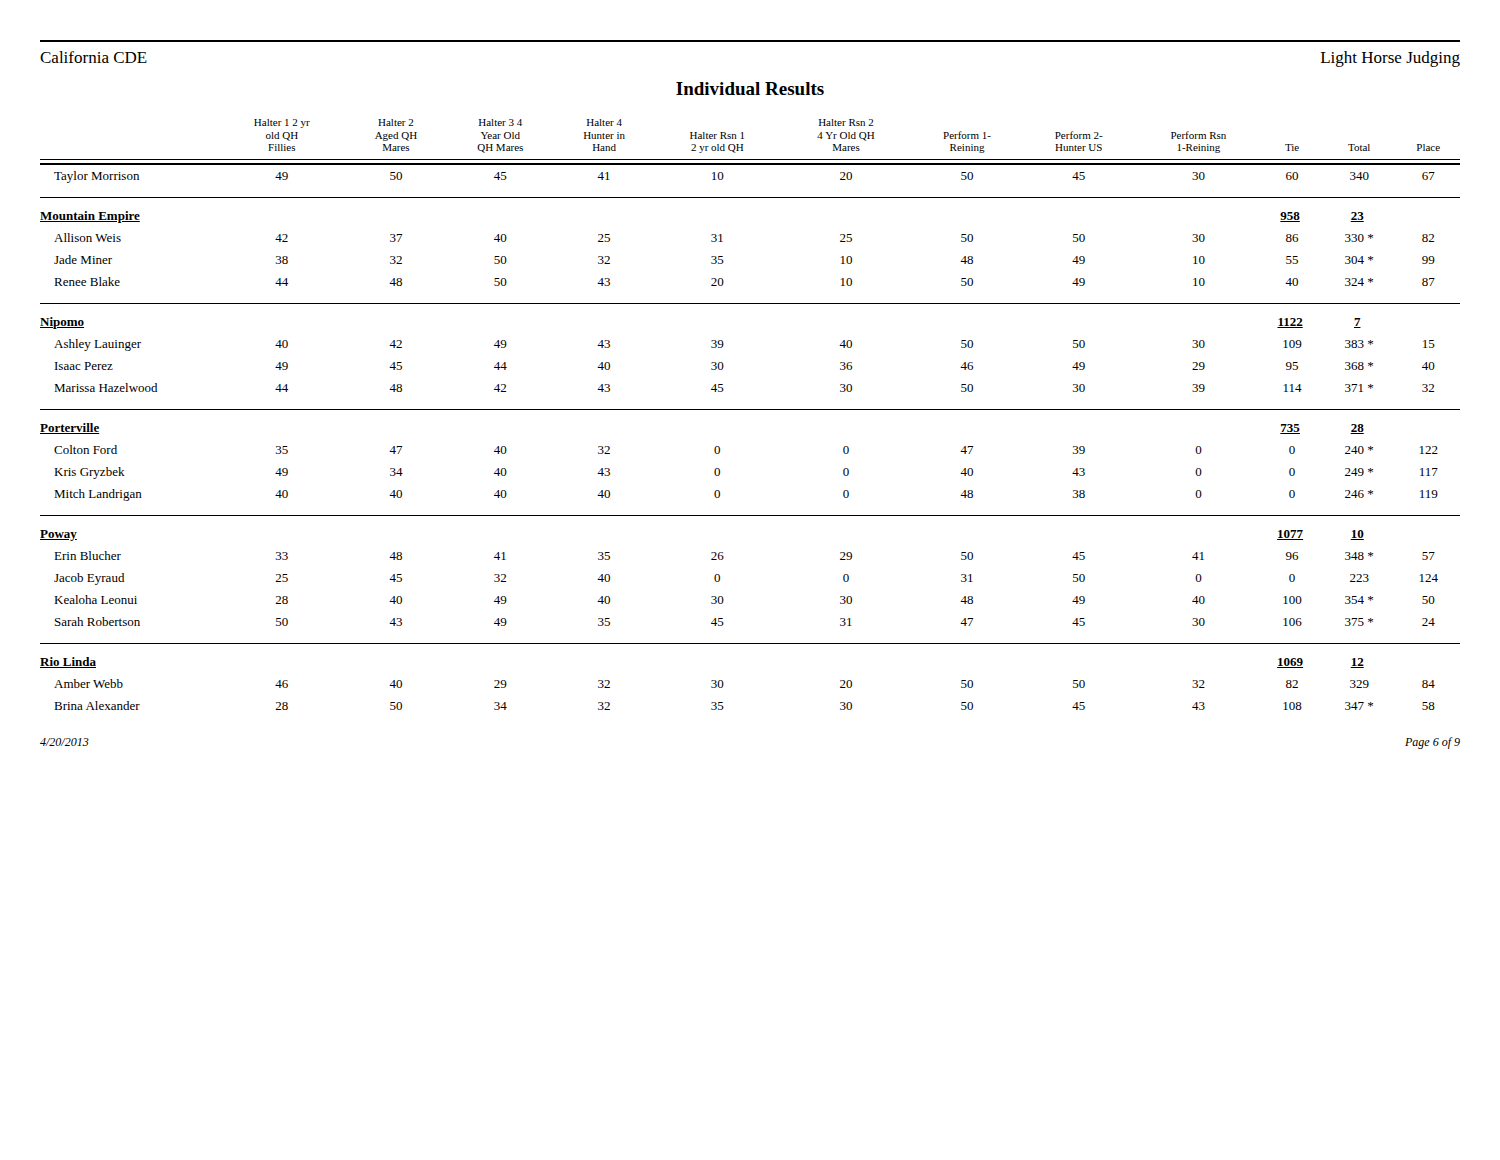California CDE
Light Horse Judging
Individual Results
| | Halter 1 2 yr old QH Fillies | Halter 2 Aged QH Mares | Halter 3 4 Year Old QH Mares | Halter 4 Hunter in Hand | Halter Rsn 1 2 yr old QH | Halter Rsn 2 4 Yr Old QH Mares | Perform 1- Reining | Perform 2- Hunter US | Perform Rsn 1-Reining | Tie | Total | Place |
| --- | --- | --- | --- | --- | --- | --- | --- | --- | --- | --- | --- | --- |
| Taylor Morrison | 49 | 50 | 45 | 41 | 10 | 20 | 50 | 45 | 30 | 60 | 340 | 67 |
| Mountain Empire | | 958 | 23 |
| Allison Weis | 42 | 37 | 40 | 25 | 31 | 25 | 50 | 50 | 30 | 86 | 330 * | 82 |
| Jade Miner | 38 | 32 | 50 | 32 | 35 | 10 | 48 | 49 | 10 | 55 | 304 * | 99 |
| Renee Blake | 44 | 48 | 50 | 43 | 20 | 10 | 50 | 49 | 10 | 40 | 324 * | 87 |
| Nipomo | | 1122 | 7 |
| Ashley Lauinger | 40 | 42 | 49 | 43 | 39 | 40 | 50 | 50 | 30 | 109 | 383 * | 15 |
| Isaac Perez | 49 | 45 | 44 | 40 | 30 | 36 | 46 | 49 | 29 | 95 | 368 * | 40 |
| Marissa Hazelwood | 44 | 48 | 42 | 43 | 45 | 30 | 50 | 30 | 39 | 114 | 371 * | 32 |
| Porterville | | 735 | 28 |
| Colton Ford | 35 | 47 | 40 | 32 | 0 | 0 | 47 | 39 | 0 | 0 | 240 * | 122 |
| Kris Gryzbek | 49 | 34 | 40 | 43 | 0 | 0 | 40 | 43 | 0 | 0 | 249 * | 117 |
| Mitch Landrigan | 40 | 40 | 40 | 40 | 0 | 0 | 48 | 38 | 0 | 0 | 246 * | 119 |
| Poway | | 1077 | 10 |
| Erin Blucher | 33 | 48 | 41 | 35 | 26 | 29 | 50 | 45 | 41 | 96 | 348 * | 57 |
| Jacob Eyraud | 25 | 45 | 32 | 40 | 0 | 0 | 31 | 50 | 0 | 0 | 223 | 124 |
| Kealoha Leonui | 28 | 40 | 49 | 40 | 30 | 30 | 48 | 49 | 40 | 100 | 354 * | 50 |
| Sarah Robertson | 50 | 43 | 49 | 35 | 45 | 31 | 47 | 45 | 30 | 106 | 375 * | 24 |
| Rio Linda | | 1069 | 12 |
| Amber Webb | 46 | 40 | 29 | 32 | 30 | 20 | 50 | 50 | 32 | 82 | 329 | 84 |
| Brina Alexander | 28 | 50 | 34 | 32 | 35 | 30 | 50 | 45 | 43 | 108 | 347 * | 58 |
4/20/2013
Page 6 of 9